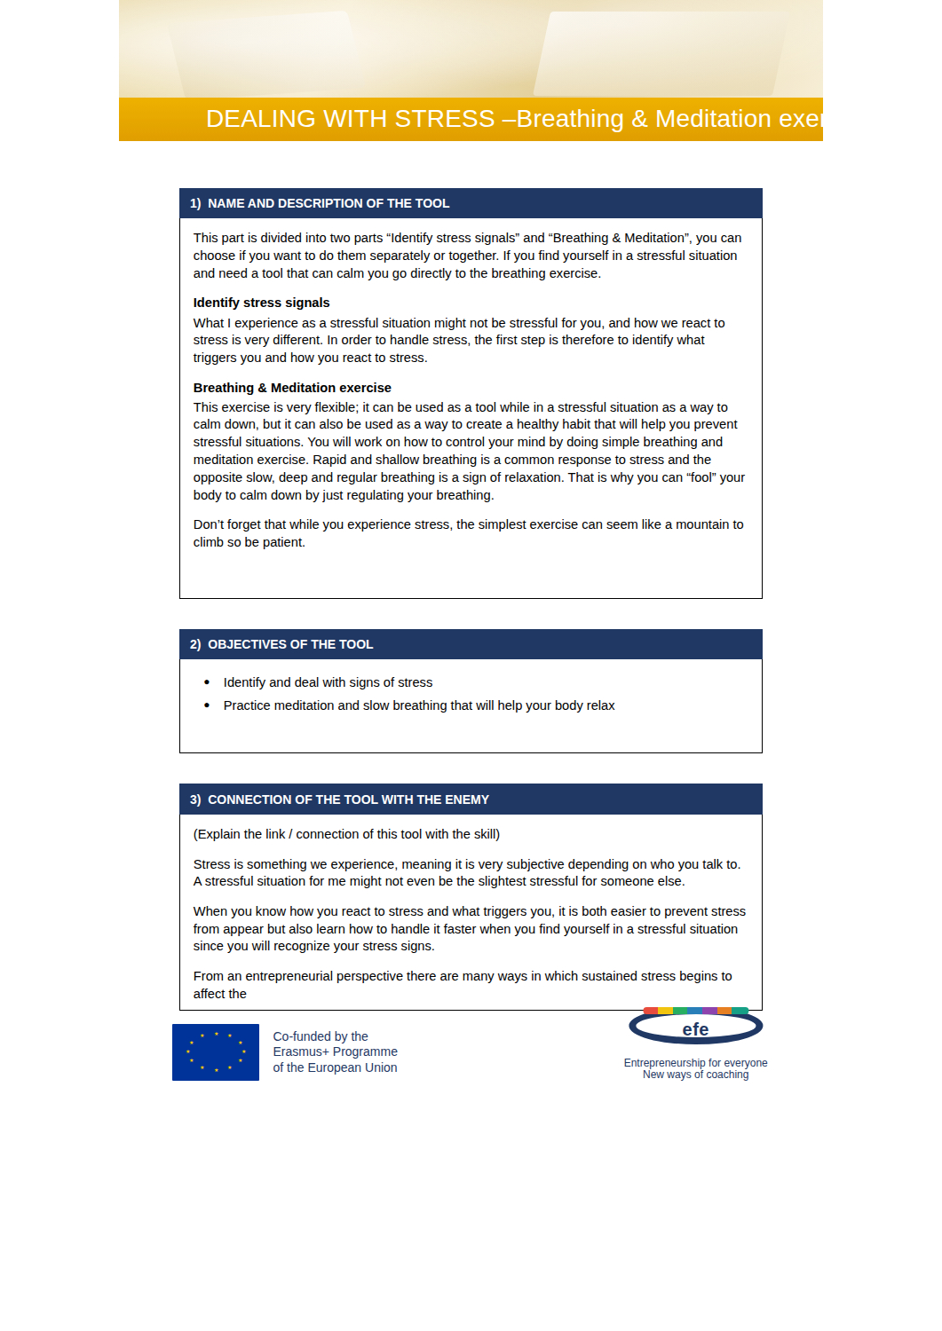DEALING WITH STRESS –Breathing & Meditation exercise
1) NAME AND DESCRIPTION OF THE TOOL
This part is divided into two parts “Identify stress signals” and “Breathing & Meditation”, you can choose if you want to do them separately or together. If you find yourself in a stressful situation and need a tool that can calm you go directly to the breathing exercise.
Identify stress signals
What I experience as a stressful situation might not be stressful for you, and how we react to stress is very different. In order to handle stress, the first step is therefore to identify what triggers you and how you react to stress.
Breathing & Meditation exercise
This exercise is very flexible; it can be used as a tool while in a stressful situation as a way to calm down, but it can also be used as a way to create a healthy habit that will help you prevent stressful situations. You will work on how to control your mind by doing simple breathing and meditation exercise. Rapid and shallow breathing is a common response to stress and the opposite slow, deep and regular breathing is a sign of relaxation. That is why you can “fool” your body to calm down by just regulating your breathing.
Don’t forget that while you experience stress, the simplest exercise can seem like a mountain to climb so be patient.
2) OBJECTIVES OF THE TOOL
Identify and deal with signs of stress
Practice meditation and slow breathing that will help your body relax
3) CONNECTION OF THE TOOL WITH THE ENEMY
(Explain the link / connection of this tool with the skill)
Stress is something we experience, meaning it is very subjective depending on who you talk to. A stressful situation for me might not even be the slightest stressful for someone else.
When you know how you react to stress and what triggers you, it is both easier to prevent stress from appear but also learn how to handle it faster when you find yourself in a stressful situation since you will recognize your stress signs.
From an entrepreneurial perspective there are many ways in which sustained stress begins to affect the
★ ★ ★ ★ ★ ★ ★ ★ ★ ★ ★ ★
Co-funded by the
Erasmus+ Programme
of the European Union
efe
Entrepreneurship for everyone
New ways of coaching